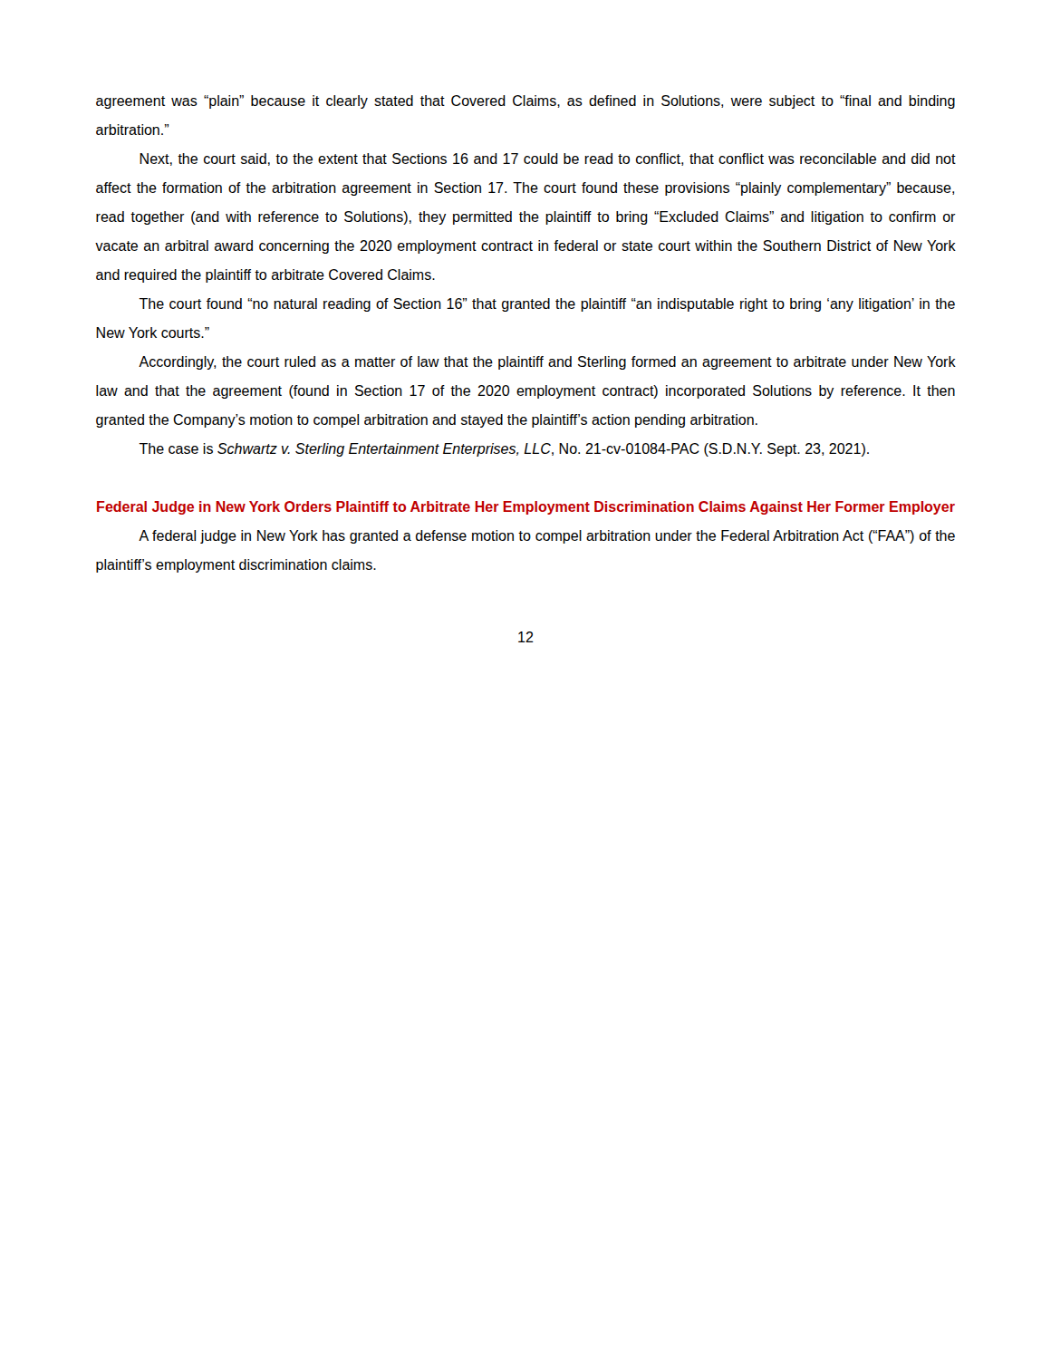agreement was “plain” because it clearly stated that Covered Claims, as defined in Solutions, were subject to “final and binding arbitration.”
Next, the court said, to the extent that Sections 16 and 17 could be read to conflict, that conflict was reconcilable and did not affect the formation of the arbitration agreement in Section 17. The court found these provisions “plainly complementary” because, read together (and with reference to Solutions), they permitted the plaintiff to bring “Excluded Claims” and litigation to confirm or vacate an arbitral award concerning the 2020 employment contract in federal or state court within the Southern District of New York and required the plaintiff to arbitrate Covered Claims.
The court found “no natural reading of Section 16” that granted the plaintiff “an indisputable right to bring ‘any litigation’ in the New York courts.”
Accordingly, the court ruled as a matter of law that the plaintiff and Sterling formed an agreement to arbitrate under New York law and that the agreement (found in Section 17 of the 2020 employment contract) incorporated Solutions by reference. It then granted the Company’s motion to compel arbitration and stayed the plaintiff’s action pending arbitration.
The case is Schwartz v. Sterling Entertainment Enterprises, LLC, No. 21-cv-01084-PAC (S.D.N.Y. Sept. 23, 2021).
Federal Judge in New York Orders Plaintiff to Arbitrate Her Employment Discrimination Claims Against Her Former Employer
A federal judge in New York has granted a defense motion to compel arbitration under the Federal Arbitration Act (“FAA”) of the plaintiff’s employment discrimination claims.
12